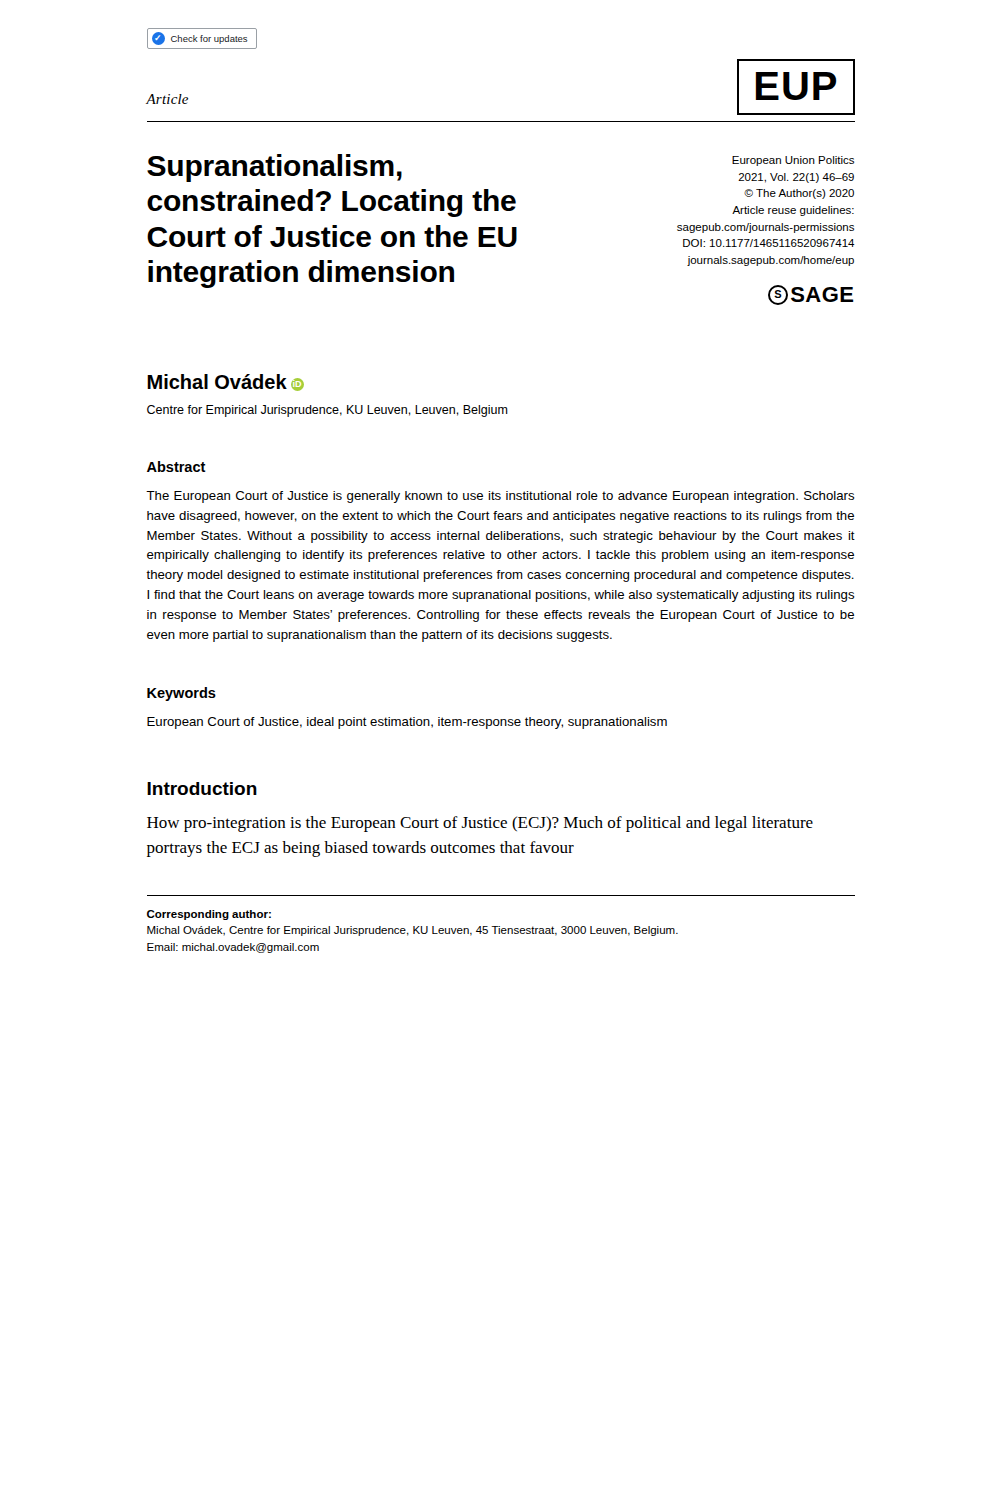✓Check for updates
Article
EUP
Supranationalism, constrained? Locating the Court of Justice on the EU integration dimension
European Union Politics
2021, Vol. 22(1) 46–69
© The Author(s) 2020
Article reuse guidelines:
sagepub.com/journals-permissions
DOI: 10.1177/1465116520967414
journals.sagepub.com/home/eup
SAGE
Michal OvádekiD
Centre for Empirical Jurisprudence, KU Leuven, Leuven, Belgium
Abstract
The European Court of Justice is generally known to use its institutional role to advance European integration. Scholars have disagreed, however, on the extent to which the Court fears and anticipates negative reactions to its rulings from the Member States. Without a possibility to access internal deliberations, such strategic behaviour by the Court makes it empirically challenging to identify its preferences relative to other actors. I tackle this problem using an item-response theory model designed to estimate institutional preferences from cases concerning procedural and competence disputes. I find that the Court leans on average towards more supranational positions, while also systematically adjusting its rulings in response to Member States’ preferences. Controlling for these effects reveals the European Court of Justice to be even more partial to supranationalism than the pattern of its decisions suggests.
Keywords
European Court of Justice, ideal point estimation, item-response theory, supranationalism
Introduction
How pro-integration is the European Court of Justice (ECJ)? Much of political and legal literature portrays the ECJ as being biased towards outcomes that favour
Corresponding author:
Michal Ovádek, Centre for Empirical Jurisprudence, KU Leuven, 45 Tiensestraat, 3000 Leuven, Belgium.
Email: michal.ovadek@gmail.com